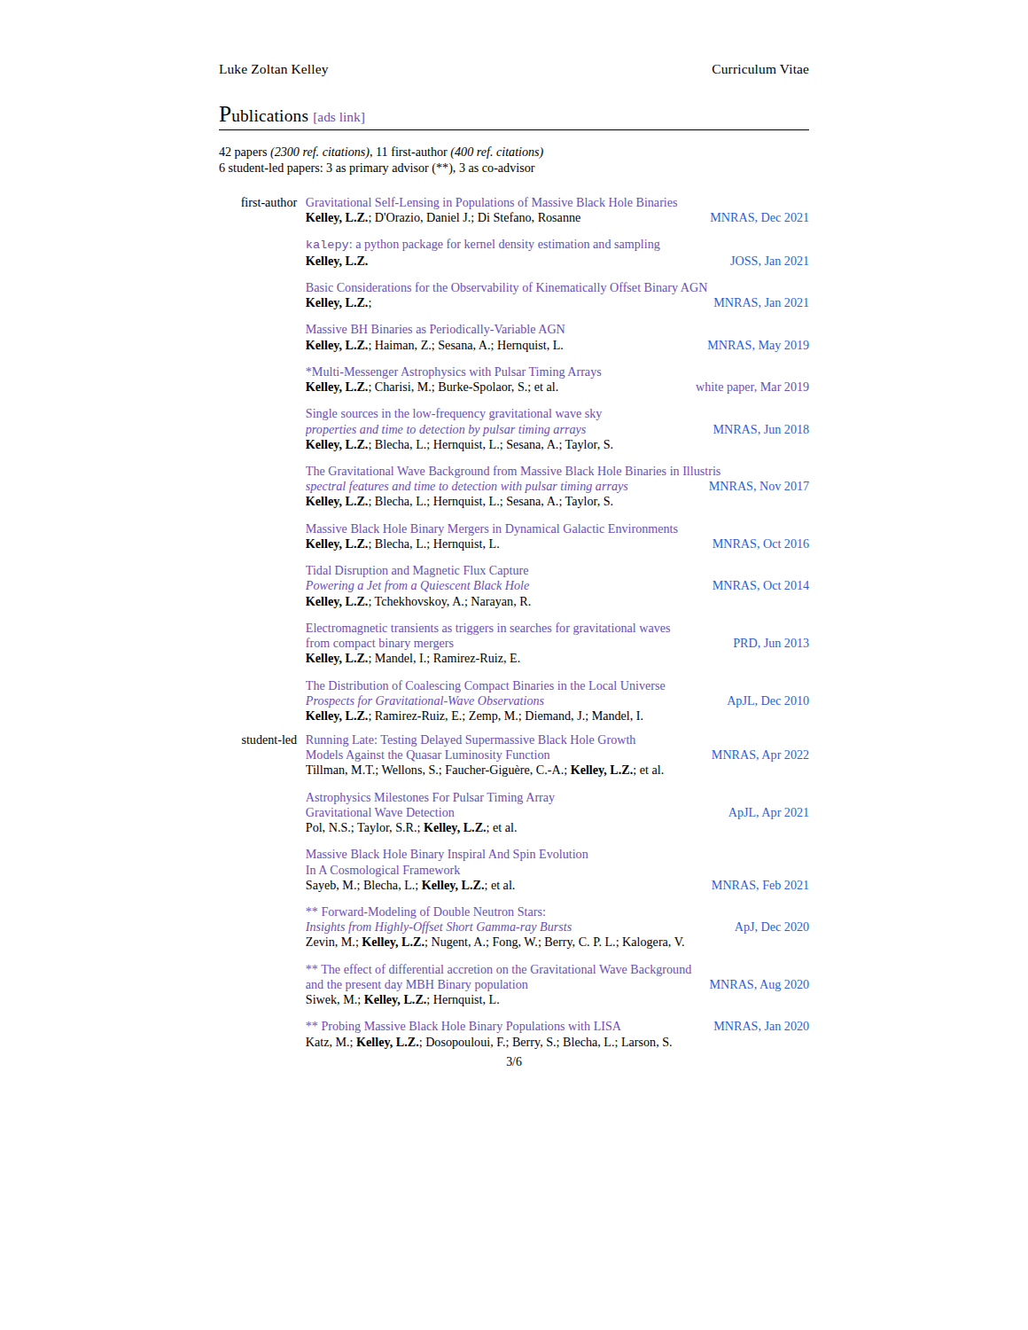Luke Zoltan Kelley
Curriculum Vitae
Publications [ads link]
42 papers (2300 ref. citations), 11 first-author (400 ref. citations)
6 student-led papers: 3 as primary advisor (**), 3 as co-advisor
first-author
Gravitational Self-Lensing in Populations of Massive Black Hole Binaries
MNRAS, Dec 2021 Kelley, L.Z.; D'Orazio, Daniel J.; Di Stefano, Rosanne
kalepy: a python package for kernel density estimation and sampling
JOSS, Jan 2021 Kelley, L.Z.
Basic Considerations for the Observability of Kinematically Offset Binary AGN
MNRAS, Jan 2021 Kelley, L.Z.;
Massive BH Binaries as Periodically-Variable AGN
MNRAS, May 2019 Kelley, L.Z.; Haiman, Z.; Sesana, A.; Hernquist, L.
*Multi-Messenger Astrophysics with Pulsar Timing Arrays
white paper, Mar 2019 Kelley, L.Z.; Charisi, M.; Burke-Spolaor, S.; et al.
Single sources in the low-frequency gravitational wave sky
MNRAS, Jun 2018 properties and time to detection by pulsar timing arrays
Kelley, L.Z.; Blecha, L.; Hernquist, L.; Sesana, A.; Taylor, S.
The Gravitational Wave Background from Massive Black Hole Binaries in Illustris
MNRAS, Nov 2017 spectral features and time to detection with pulsar timing arrays
Kelley, L.Z.; Blecha, L.; Hernquist, L.; Sesana, A.; Taylor, S.
Massive Black Hole Binary Mergers in Dynamical Galactic Environments
MNRAS, Oct 2016 Kelley, L.Z.; Blecha, L.; Hernquist, L.
Tidal Disruption and Magnetic Flux Capture
MNRAS, Oct 2014 Powering a Jet from a Quiescent Black Hole
Kelley, L.Z.; Tchekhovskoy, A.; Narayan, R.
Electromagnetic transients as triggers in searches for gravitational waves
PRD, Jun 2013 from compact binary mergers
Kelley, L.Z.; Mandel, I.; Ramirez-Ruiz, E.
The Distribution of Coalescing Compact Binaries in the Local Universe
ApJL, Dec 2010 Prospects for Gravitational-Wave Observations
Kelley, L.Z.; Ramirez-Ruiz, E.; Zemp, M.; Diemand, J.; Mandel, I.
student-led
Running Late: Testing Delayed Supermassive Black Hole Growth
MNRAS, Apr 2022 Models Against the Quasar Luminosity Function
Tillman, M.T.; Wellons, S.; Faucher-Giguère, C.-A.; Kelley, L.Z.; et al.
Astrophysics Milestones For Pulsar Timing Array
ApJL, Apr 2021 Gravitational Wave Detection
Pol, N.S.; Taylor, S.R.; Kelley, L.Z.; et al.
Massive Black Hole Binary Inspiral And Spin Evolution
In A Cosmological Framework
MNRAS, Feb 2021 Sayeb, M.; Blecha, L.; Kelley, L.Z.; et al.
** Forward-Modeling of Double Neutron Stars:
ApJ, Dec 2020 Insights from Highly-Offset Short Gamma-ray Bursts
Zevin, M.; Kelley, L.Z.; Nugent, A.; Fong, W.; Berry, C. P. L.; Kalogera, V.
** The effect of differential accretion on the Gravitational Wave Background
MNRAS, Aug 2020 and the present day MBH Binary population
Siwek, M.; Kelley, L.Z.; Hernquist, L.
MNRAS, Jan 2020** Probing Massive Black Hole Binary Populations with LISA
Katz, M.; Kelley, L.Z.; Dosopouloui, F.; Berry, S.; Blecha, L.; Larson, S.
3/6